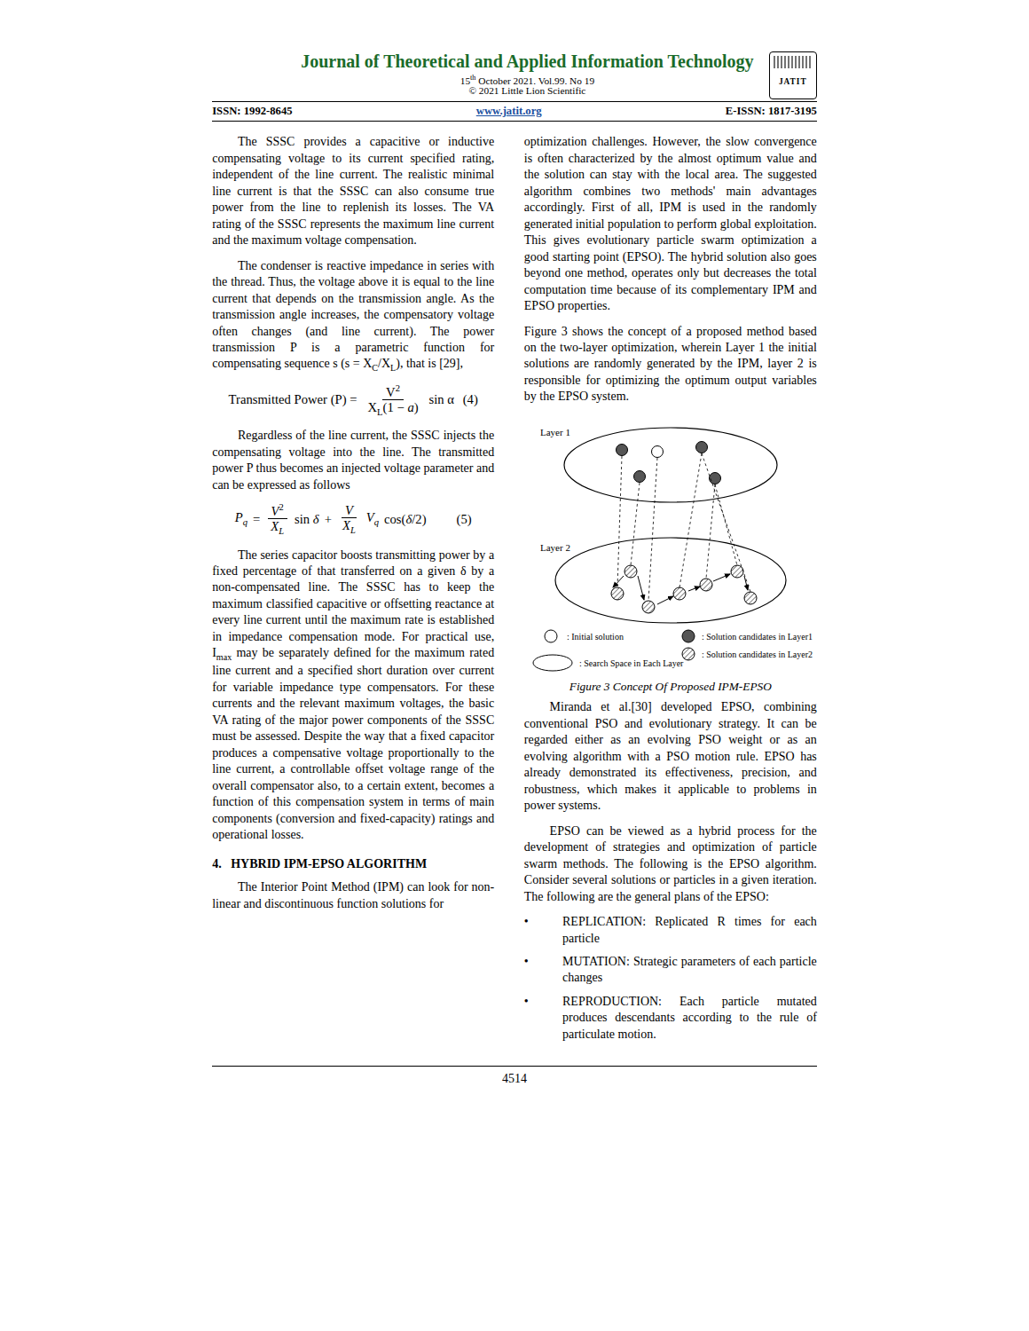JATIT
Journal of Theoretical and Applied Information Technology
15th October 2021. Vol.99. No 19
© 2021 Little Lion Scientific
ISSN: 1992-8645
www.jatit.org
E-ISSN: 1817-3195
The SSSC provides a capacitive or inductive compensating voltage to its current specified rating, independent of the line current. The realistic minimal line current is that the SSSC can also consume true power from the line to replenish its losses. The VA rating of the SSSC represents the maximum line current and the maximum voltage compensation.
The condenser is reactive impedance in series with the thread. Thus, the voltage above it is equal to the line current that depends on the transmission angle. As the transmission angle increases, the compensatory voltage often changes (and line current). The power transmission P is a parametric function for compensating sequence s (s = XC/XL), that is [29],
Transmitted Power (P) = V2 XL(1 − a) sin α (4)
Regardless of the line current, the SSSC injects the compensating voltage into the line. The transmitted power P thus becomes an injected voltage parameter and can be expressed as follows
Pq = V2 XL sin δ + V XL Vq cos(δ/2) (5)
The series capacitor boosts transmitting power by a fixed percentage of that transferred on a given δ by a non-compensated line. The SSSC has to keep the maximum classified capacitive or offsetting reactance at every line current until the maximum rate is established in impedance compensation mode. For practical use, Imax may be separately defined for the maximum rated line current and a specified short duration over current for variable impedance type compensators. For these currents and the relevant maximum voltages, the basic VA rating of the major power components of the SSSC must be assessed. Despite the way that a fixed capacitor produces a compensative voltage proportionally to the line current, a controllable offset voltage range of the overall compensator also, to a certain extent, becomes a function of this compensation system in terms of main components (conversion and fixed-capacity) ratings and operational losses.
4. HYBRID IPM-EPSO ALGORITHM
The Interior Point Method (IPM) can look for non-linear and discontinuous function solutions for
optimization challenges. However, the slow convergence is often characterized by the almost optimum value and the solution can stay with the local area. The suggested algorithm combines two methods' main advantages accordingly. First of all, IPM is used in the randomly generated initial population to perform global exploitation. This gives evolutionary particle swarm optimization a good starting point (EPSO). The hybrid solution also goes beyond one method, operates only but decreases the total computation time because of its complementary IPM and EPSO properties.
Figure 3 shows the concept of a proposed method based on the two-layer optimization, wherein Layer 1 the initial solutions are randomly generated by the IPM, layer 2 is responsible for optimizing the optimum output variables by the EPSO system.
Layer 1 Layer 2 : Initial solution : Solution candidates in Layer1 : Solution candidates in Layer2 : Search Space in Each Layer
Figure 3 Concept Of Proposed IPM-EPSO
Miranda et al.[30] developed EPSO, combining conventional PSO and evolutionary strategy. It can be regarded either as an evolving PSO weight or as an evolving algorithm with a PSO motion rule. EPSO has already demonstrated its effectiveness, precision, and robustness, which makes it applicable to problems in power systems.
EPSO can be viewed as a hybrid process for the development of strategies and optimization of particle swarm methods. The following is the EPSO algorithm. Consider several solutions or particles in a given iteration. The following are the general plans of the EPSO:
•
REPLICATION: Replicated R times for each particle
•
MUTATION: Strategic parameters of each particle changes
•
REPRODUCTION: Each particle mutated produces descendants according to the rule of particulate motion.
4514